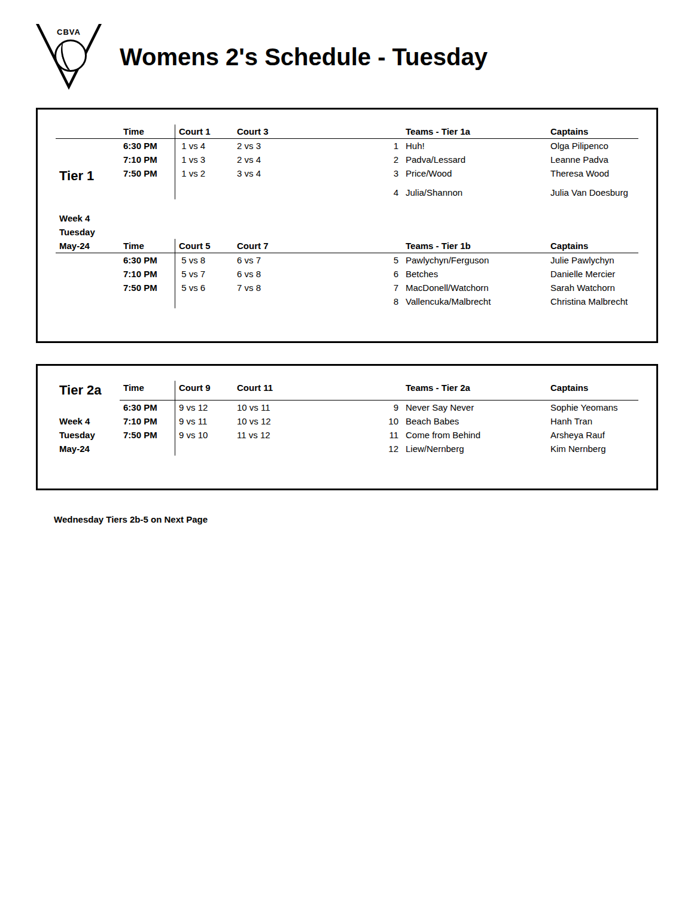CBVA
Womens 2's Schedule - Tuesday
| | Time | Court 1 | Court 3 | | Teams - Tier 1a | Captains |
| | 6:30 PM | 1 vs 4 | 2 vs 3 | 1 | Huh! | Olga Pilipenco |
| | 7:10 PM | 1 vs 3 | 2 vs 4 | 2 | Padva/Lessard | Leanne Padva |
| Tier 1 | 7:50 PM | 1 vs 2 | 3 vs 4 | 3 | Price/Wood | Theresa Wood |
| | | | | 4 | Julia/Shannon | Julia Van Doesburg |
| Week 4 | |
| Tuesday | |
| May-24 | Time | Court 5 | Court 7 | | Teams - Tier 1b | Captains |
| | 6:30 PM | 5 vs 8 | 6 vs 7 | 5 | Pawlychyn/Ferguson | Julie Pawlychyn |
| | 7:10 PM | 5 vs 7 | 6 vs 8 | 6 | Betches | Danielle Mercier |
| | 7:50 PM | 5 vs 6 | 7 vs 8 | 7 | MacDonell/Watchorn | Sarah Watchorn |
| | | | | 8 | Vallencuka/Malbrecht | Christina Malbrecht |
| Tier 2a | Time | Court 9 | Court 11 | | Teams - Tier 2a | Captains |
| | 6:30 PM | 9 vs 12 | 10 vs 11 | 9 | Never Say Never | Sophie Yeomans |
| Week 4 | 7:10 PM | 9 vs 11 | 10 vs 12 | 10 | Beach Babes | Hanh Tran |
| Tuesday | 7:50 PM | 9 vs 10 | 11 vs 12 | 11 | Come from Behind | Arsheya Rauf |
| May-24 | | | | 12 | Liew/Nernberg | Kim Nernberg |
Wednesday Tiers 2b-5 on Next Page